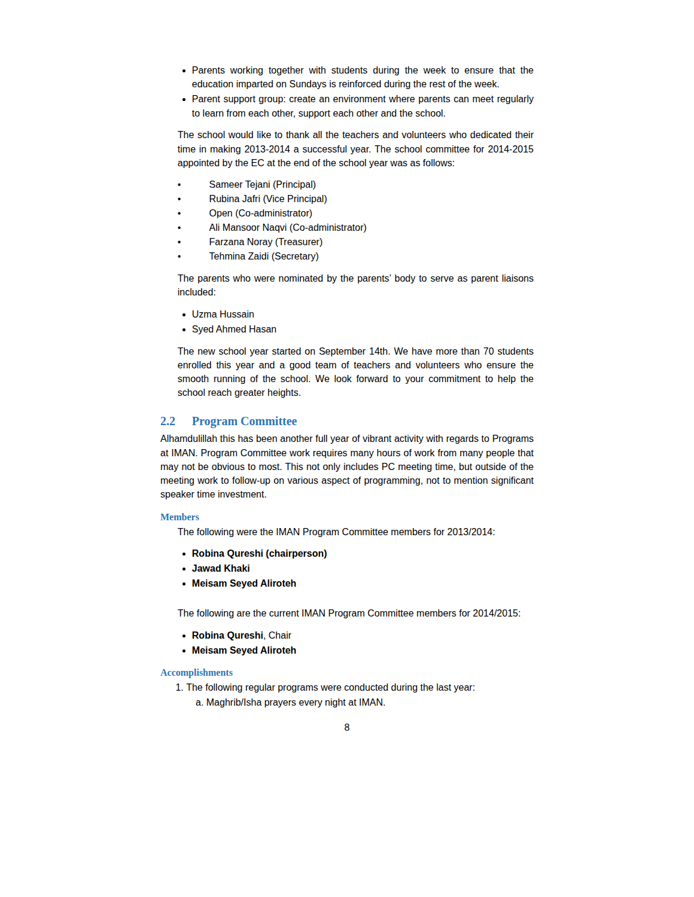Parents working together with students during the week to ensure that the education imparted on Sundays is reinforced during the rest of the week.
Parent support group: create an environment where parents can meet regularly to learn from each other, support each other and the school.
The school would like to thank all the teachers and volunteers who dedicated their time in making 2013-2014 a successful year. The school committee for 2014-2015 appointed by the EC at the end of the school year was as follows:
Sameer Tejani (Principal)
Rubina Jafri (Vice Principal)
Open (Co-administrator)
Ali Mansoor Naqvi (Co-administrator)
Farzana Noray (Treasurer)
Tehmina Zaidi (Secretary)
The parents who were nominated by the parents’ body to serve as parent liaisons included:
Uzma Hussain
Syed Ahmed Hasan
The new school year started on September 14th. We have more than 70 students enrolled this year and a good team of teachers and volunteers who ensure the smooth running of the school. We look forward to your commitment to help the school reach greater heights.
2.2 Program Committee
Alhamdulillah this has been another full year of vibrant activity with regards to Programs at IMAN. Program Committee work requires many hours of work from many people that may not be obvious to most. This not only includes PC meeting time, but outside of the meeting work to follow-up on various aspect of programming, not to mention significant speaker time investment.
Members
The following were the IMAN Program Committee members for 2013/2014:
Robina Qureshi (chairperson)
Jawad Khaki
Meisam Seyed Aliroteh
The following are the current IMAN Program Committee members for 2014/2015:
Robina Qureshi, Chair
Meisam Seyed Aliroteh
Accomplishments
The following regular programs were conducted during the last year:
Maghrib/Isha prayers every night at IMAN.
8